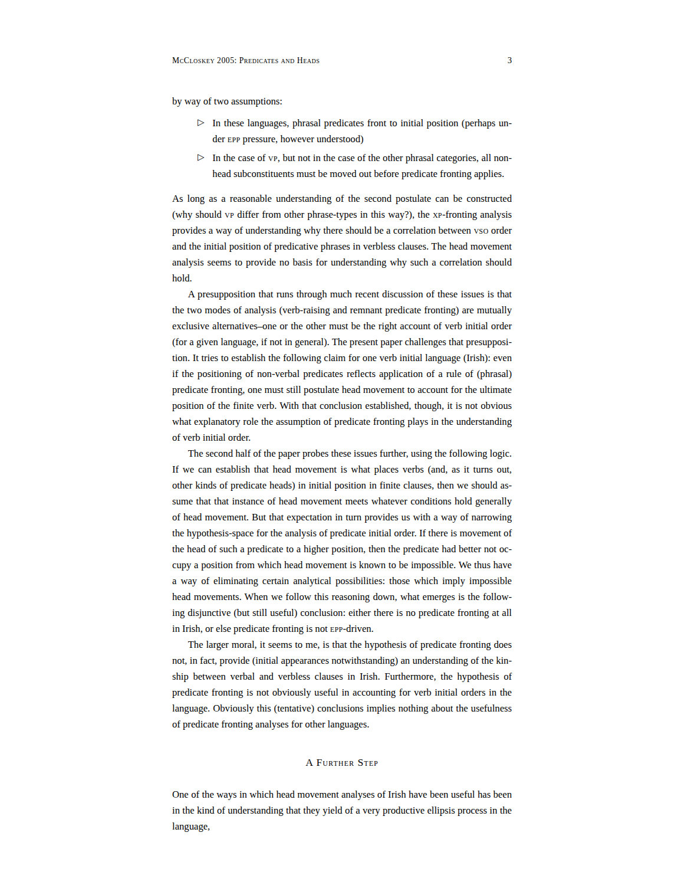McCloskey 2005: Predicates and Heads 3
by way of two assumptions:
In these languages, phrasal predicates front to initial position (perhaps under epp pressure, however understood)
In the case of vp, but not in the case of the other phrasal categories, all non-head subconstituents must be moved out before predicate fronting applies.
As long as a reasonable understanding of the second postulate can be constructed (why should vp differ from other phrase-types in this way?), the xp-fronting analysis provides a way of understanding why there should be a correlation between vso order and the initial position of predicative phrases in verbless clauses. The head movement analysis seems to provide no basis for understanding why such a correlation should hold.
A presupposition that runs through much recent discussion of these issues is that the two modes of analysis (verb-raising and remnant predicate fronting) are mutually exclusive alternatives–one or the other must be the right account of verb initial order (for a given language, if not in general). The present paper challenges that presupposition. It tries to establish the following claim for one verb initial language (Irish): even if the positioning of non-verbal predicates reflects application of a rule of (phrasal) predicate fronting, one must still postulate head movement to account for the ultimate position of the finite verb. With that conclusion established, though, it is not obvious what explanatory role the assumption of predicate fronting plays in the understanding of verb initial order.
The second half of the paper probes these issues further, using the following logic. If we can establish that head movement is what places verbs (and, as it turns out, other kinds of predicate heads) in initial position in finite clauses, then we should assume that that instance of head movement meets whatever conditions hold generally of head movement. But that expectation in turn provides us with a way of narrowing the hypothesis-space for the analysis of predicate initial order. If there is movement of the head of such a predicate to a higher position, then the predicate had better not occupy a position from which head movement is known to be impossible. We thus have a way of eliminating certain analytical possibilities: those which imply impossible head movements. When we follow this reasoning down, what emerges is the following disjunctive (but still useful) conclusion: either there is no predicate fronting at all in Irish, or else predicate fronting is not epp-driven.
The larger moral, it seems to me, is that the hypothesis of predicate fronting does not, in fact, provide (initial appearances notwithstanding) an understanding of the kinship between verbal and verbless clauses in Irish. Furthermore, the hypothesis of predicate fronting is not obviously useful in accounting for verb initial orders in the language. Obviously this (tentative) conclusions implies nothing about the usefulness of predicate fronting analyses for other languages.
A Further Step
One of the ways in which head movement analyses of Irish have been useful has been in the kind of understanding that they yield of a very productive ellipsis process in the language,